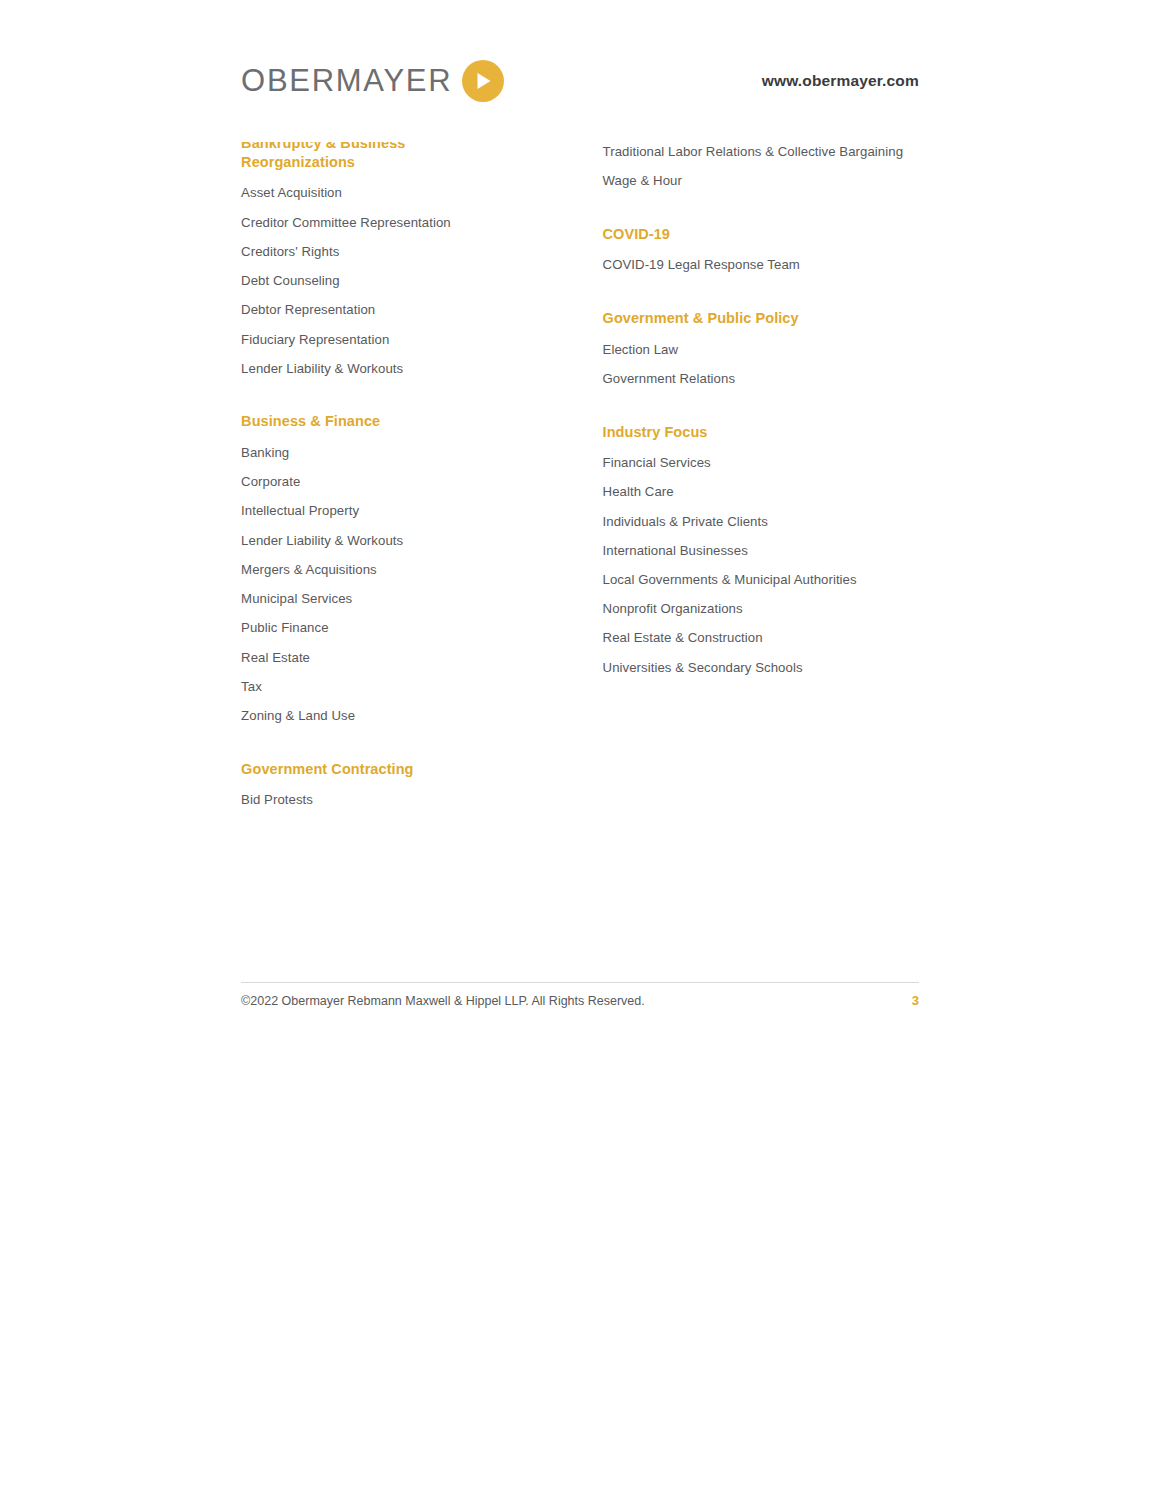OBERMAYER
www.obermayer.com
Bankruptcy & Business
Reorganizations
Asset Acquisition
Creditor Committee Representation
Creditors' Rights
Debt Counseling
Debtor Representation
Fiduciary Representation
Lender Liability & Workouts
Business & Finance
Banking
Corporate
Intellectual Property
Lender Liability & Workouts
Mergers & Acquisitions
Municipal Services
Public Finance
Real Estate
Tax
Zoning & Land Use
Government Contracting
Bid Protests
Traditional Labor Relations & Collective Bargaining
Wage & Hour
COVID-19
COVID-19 Legal Response Team
Government & Public Policy
Election Law
Government Relations
Industry Focus
Financial Services
Health Care
Individuals & Private Clients
International Businesses
Local Governments & Municipal Authorities
Nonprofit Organizations
Real Estate & Construction
Universities & Secondary Schools
©2022 Obermayer Rebmann Maxwell & Hippel LLP. All Rights Reserved.
3